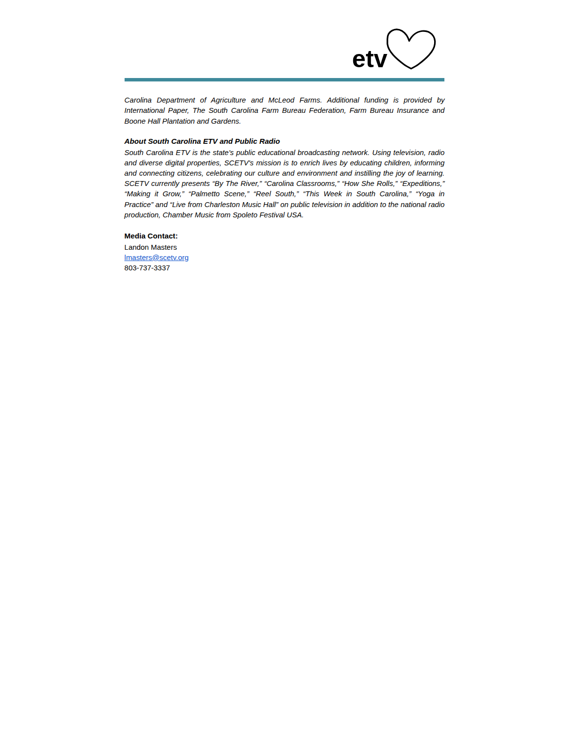etv
Carolina Department of Agriculture and McLeod Farms. Additional funding is provided by International Paper, The South Carolina Farm Bureau Federation, Farm Bureau Insurance and Boone Hall Plantation and Gardens.
About South Carolina ETV and Public Radio
South Carolina ETV is the state's public educational broadcasting network. Using television, radio and diverse digital properties, SCETV's mission is to enrich lives by educating children, informing and connecting citizens, celebrating our culture and environment and instilling the joy of learning. SCETV currently presents “By The River,” “Carolina Classrooms,” “How She Rolls,” “Expeditions,” “Making it Grow,” “Palmetto Scene,” “Reel South,” “This Week in South Carolina,” “Yoga in Practice” and “Live from Charleston Music Hall” on public television in addition to the national radio production, Chamber Music from Spoleto Festival USA.
Media Contact:
Landon Masters
lmasters@scetv.org
803-737-3337